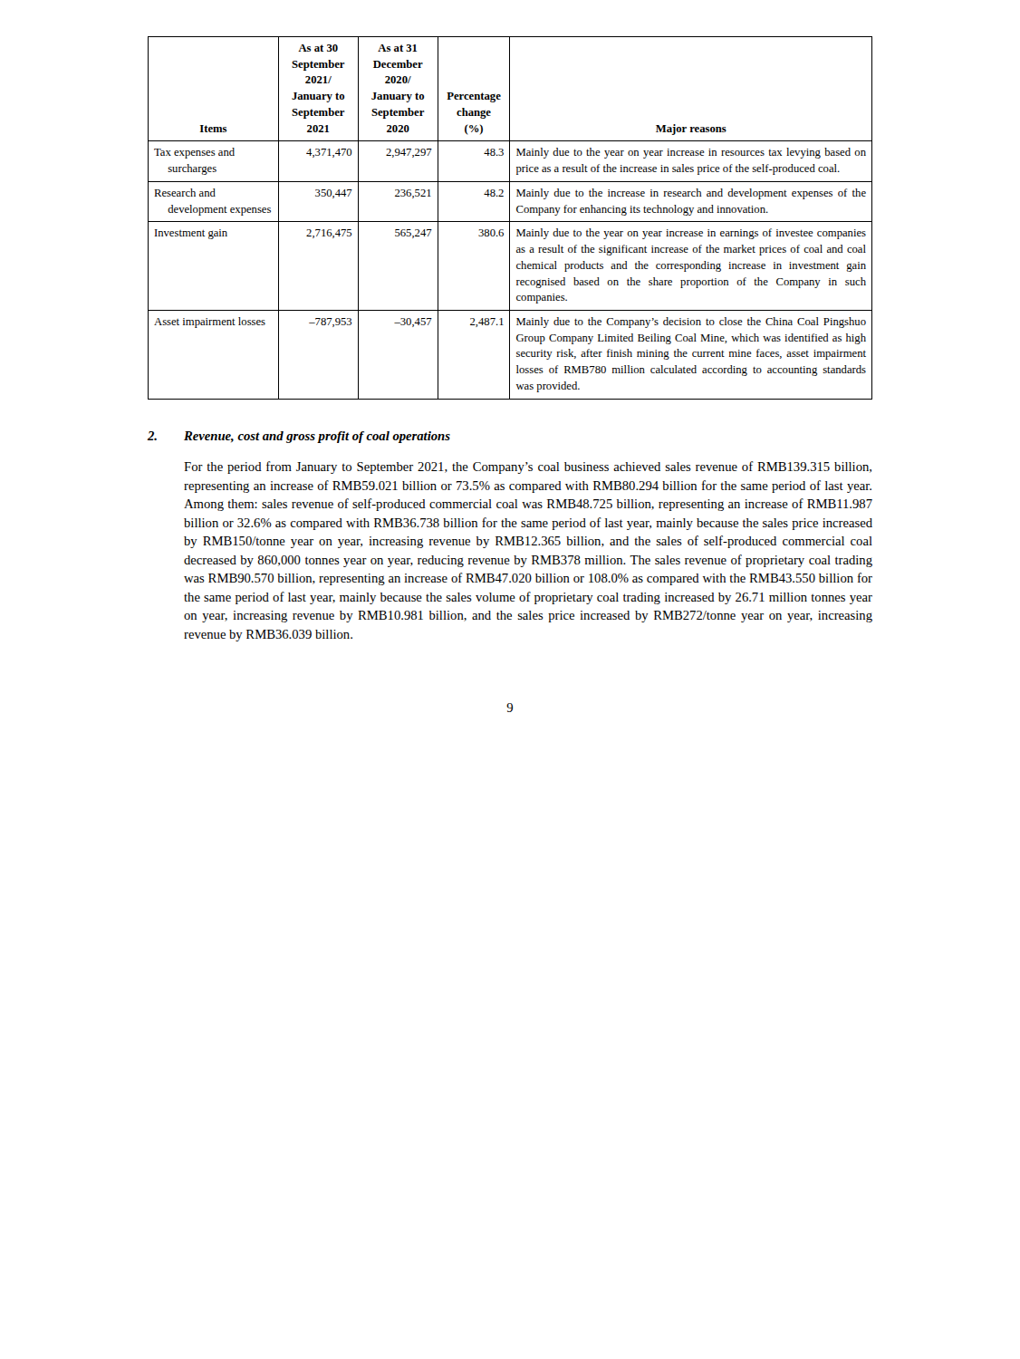| Items | As at 30 September 2021/ January to September 2021 | As at 31 December 2020/ January to September 2020 | Percentage change (%) | Major reasons |
| --- | --- | --- | --- | --- |
| Tax expenses and surcharges | 4,371,470 | 2,947,297 | 48.3 | Mainly due to the year on year increase in resources tax levying based on price as a result of the increase in sales price of the self-produced coal. |
| Research and development expenses | 350,447 | 236,521 | 48.2 | Mainly due to the increase in research and development expenses of the Company for enhancing its technology and innovation. |
| Investment gain | 2,716,475 | 565,247 | 380.6 | Mainly due to the year on year increase in earnings of investee companies as a result of the significant increase of the market prices of coal and coal chemical products and the corresponding increase in investment gain recognised based on the share proportion of the Company in such companies. |
| Asset impairment losses | –787,953 | –30,457 | 2,487.1 | Mainly due to the Company’s decision to close the China Coal Pingshuo Group Company Limited Beiling Coal Mine, which was identified as high security risk, after finish mining the current mine faces, asset impairment losses of RMB780 million calculated according to accounting standards was provided. |
2.
Revenue, cost and gross profit of coal operations
For the period from January to September 2021, the Company’s coal business achieved sales revenue of RMB139.315 billion, representing an increase of RMB59.021 billion or 73.5% as compared with RMB80.294 billion for the same period of last year. Among them: sales revenue of self-produced commercial coal was RMB48.725 billion, representing an increase of RMB11.987 billion or 32.6% as compared with RMB36.738 billion for the same period of last year, mainly because the sales price increased by RMB150/tonne year on year, increasing revenue by RMB12.365 billion, and the sales of self-produced commercial coal decreased by 860,000 tonnes year on year, reducing revenue by RMB378 million. The sales revenue of proprietary coal trading was RMB90.570 billion, representing an increase of RMB47.020 billion or 108.0% as compared with the RMB43.550 billion for the same period of last year, mainly because the sales volume of proprietary coal trading increased by 26.71 million tonnes year on year, increasing revenue by RMB10.981 billion, and the sales price increased by RMB272/tonne year on year, increasing revenue by RMB36.039 billion.
9